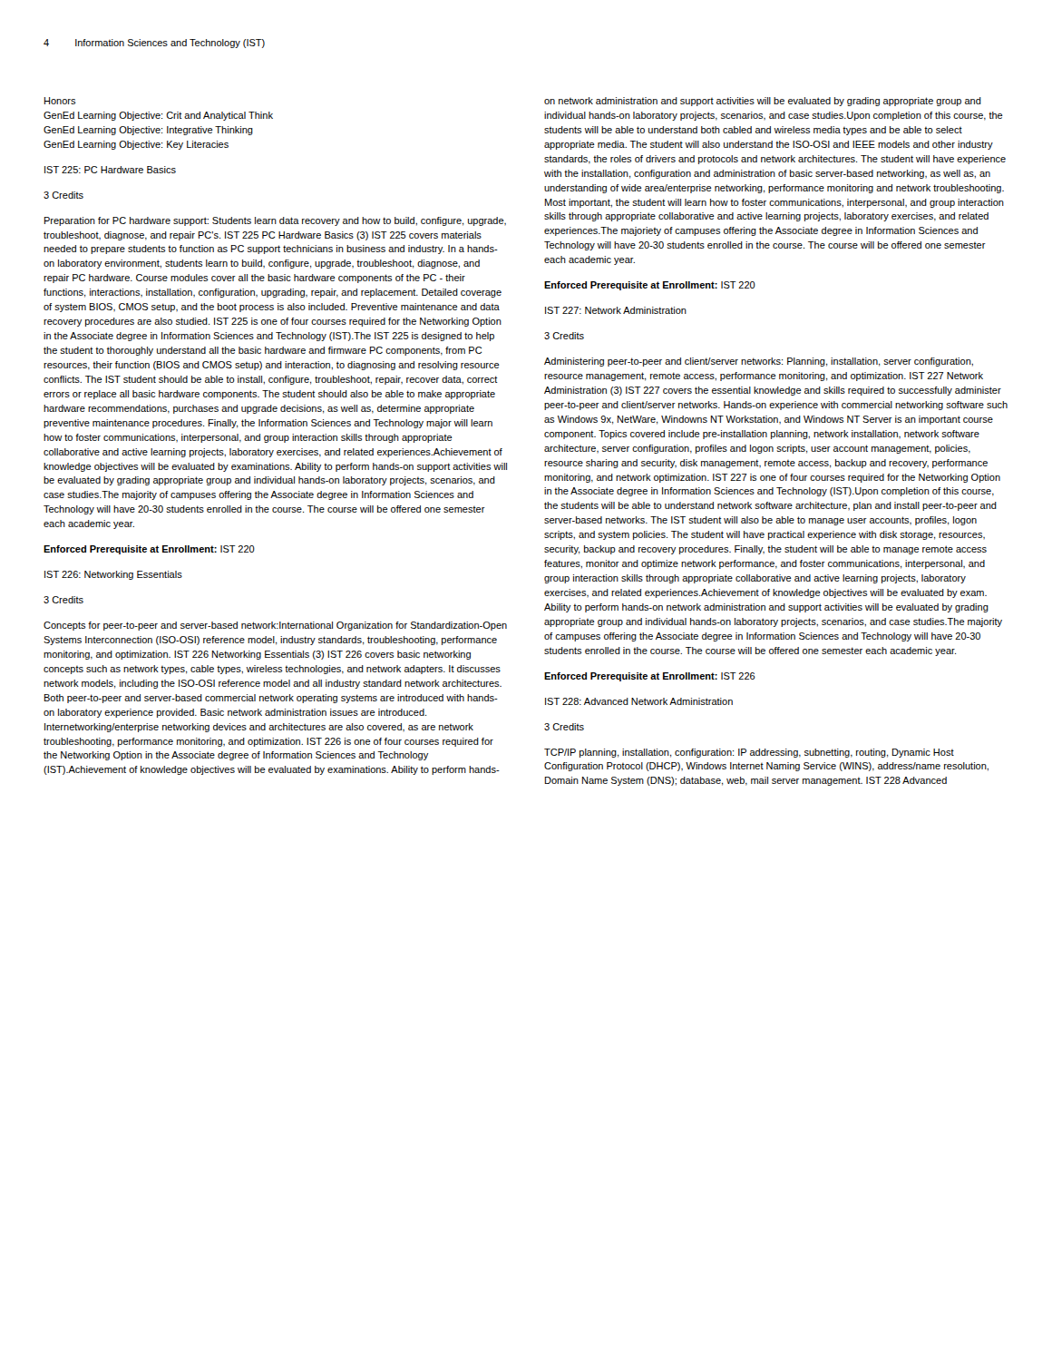4 Information Sciences and Technology (IST)
Honors
GenEd Learning Objective: Crit and Analytical Think
GenEd Learning Objective: Integrative Thinking
GenEd Learning Objective: Key Literacies
IST 225: PC Hardware Basics
3 Credits
Preparation for PC hardware support: Students learn data recovery and how to build, configure, upgrade, troubleshoot, diagnose, and repair PC's. IST 225 PC Hardware Basics (3) IST 225 covers materials needed to prepare students to function as PC support technicians in business and industry. In a hands-on laboratory environment, students learn to build, configure, upgrade, troubleshoot, diagnose, and repair PC hardware. Course modules cover all the basic hardware components of the PC - their functions, interactions, installation, configuration, upgrading, repair, and replacement. Detailed coverage of system BIOS, CMOS setup, and the boot process is also included. Preventive maintenance and data recovery procedures are also studied. IST 225 is one of four courses required for the Networking Option in the Associate degree in Information Sciences and Technology (IST).The IST 225 is designed to help the student to thoroughly understand all the basic hardware and firmware PC components, from PC resources, their function (BIOS and CMOS setup) and interaction, to diagnosing and resolving resource conflicts. The IST student should be able to install, configure, troubleshoot, repair, recover data, correct errors or replace all basic hardware components. The student should also be able to make appropriate hardware recommendations, purchases and upgrade decisions, as well as, determine appropriate preventive maintenance procedures. Finally, the Information Sciences and Technology major will learn how to foster communications, interpersonal, and group interaction skills through appropriate collaborative and active learning projects, laboratory exercises, and related experiences.Achievement of knowledge objectives will be evaluated by examinations. Ability to perform hands-on support activities will be evaluated by grading appropriate group and individual hands-on laboratory projects, scenarios, and case studies.The majority of campuses offering the Associate degree in Information Sciences and Technology will have 20-30 students enrolled in the course. The course will be offered one semester each academic year.
Enforced Prerequisite at Enrollment: IST 220
IST 226: Networking Essentials
3 Credits
Concepts for peer-to-peer and server-based network:International Organization for Standardization-Open Systems Interconnection (ISO-OSI) reference model, industry standards, troubleshooting, performance monitoring, and optimization. IST 226 Networking Essentials (3) IST 226 covers basic networking concepts such as network types, cable types, wireless technologies, and network adapters. It discusses network models, including the ISO-OSI reference model and all industry standard network architectures. Both peer-to-peer and server-based commercial network operating systems are introduced with hands-on laboratory experience provided. Basic network administration issues are introduced. Internetworking/enterprise networking devices and architectures are also covered, as are network troubleshooting, performance monitoring, and optimization. IST 226 is one of four courses required for the Networking Option in the Associate degree of Information Sciences and Technology (IST).Achievement of knowledge objectives will be evaluated by examinations. Ability to perform hands-on network administration and support activities will be evaluated by grading appropriate group and individual hands-on laboratory projects, scenarios, and case studies.Upon completion of this course, the students will be able to understand both cabled and wireless media types and be able to select appropriate media. The student will also understand the ISO-OSI and IEEE models and other industry standards, the roles of drivers and protocols and network architectures. The student will have experience with the installation, configuration and administration of basic server-based networking, as well as, an understanding of wide area/enterprise networking, performance monitoring and network troubleshooting. Most important, the student will learn how to foster communications, interpersonal, and group interaction skills through appropriate collaborative and active learning projects, laboratory exercises, and related experiences.The majoriety of campuses offering the Associate degree in Information Sciences and Technology will have 20-30 students enrolled in the course. The course will be offered one semester each academic year.
Enforced Prerequisite at Enrollment: IST 220
IST 227: Network Administration
3 Credits
Administering peer-to-peer and client/server networks: Planning, installation, server configuration, resource management, remote access, performance monitoring, and optimization. IST 227 Network Administration (3) IST 227 covers the essential knowledge and skills required to successfully administer peer-to-peer and client/server networks. Hands-on experience with commercial networking software such as Windows 9x, NetWare, Windowns NT Workstation, and Windows NT Server is an important course component. Topics covered include pre-installation planning, network installation, network software architecture, server configuration, profiles and logon scripts, user account management, policies, resource sharing and security, disk management, remote access, backup and recovery, performance monitoring, and network optimization. IST 227 is one of four courses required for the Networking Option in the Associate degree in Information Sciences and Technology (IST).Upon completion of this course, the students will be able to understand network software architecture, plan and install peer-to-peer and server-based networks. The IST student will also be able to manage user accounts, profiles, logon scripts, and system policies. The student will have practical experience with disk storage, resources, security, backup and recovery procedures. Finally, the student will be able to manage remote access features, monitor and optimize network performance, and foster communications, interpersonal, and group interaction skills through appropriate collaborative and active learning projects, laboratory exercises, and related experiences.Achievement of knowledge objectives will be evaluated by exam. Ability to perform hands-on network administration and support activities will be evaluated by grading appropriate group and individual hands-on laboratory projects, scenarios, and case studies.The majority of campuses offering the Associate degree in Information Sciences and Technology will have 20-30 students enrolled in the course. The course will be offered one semester each academic year.
Enforced Prerequisite at Enrollment: IST 226
IST 228: Advanced Network Administration
3 Credits
TCP/IP planning, installation, configuration: IP addressing, subnetting, routing, Dynamic Host Configuration Protocol (DHCP), Windows Internet Naming Service (WINS), address/name resolution, Domain Name System (DNS); database, web, mail server management. IST 228 Advanced